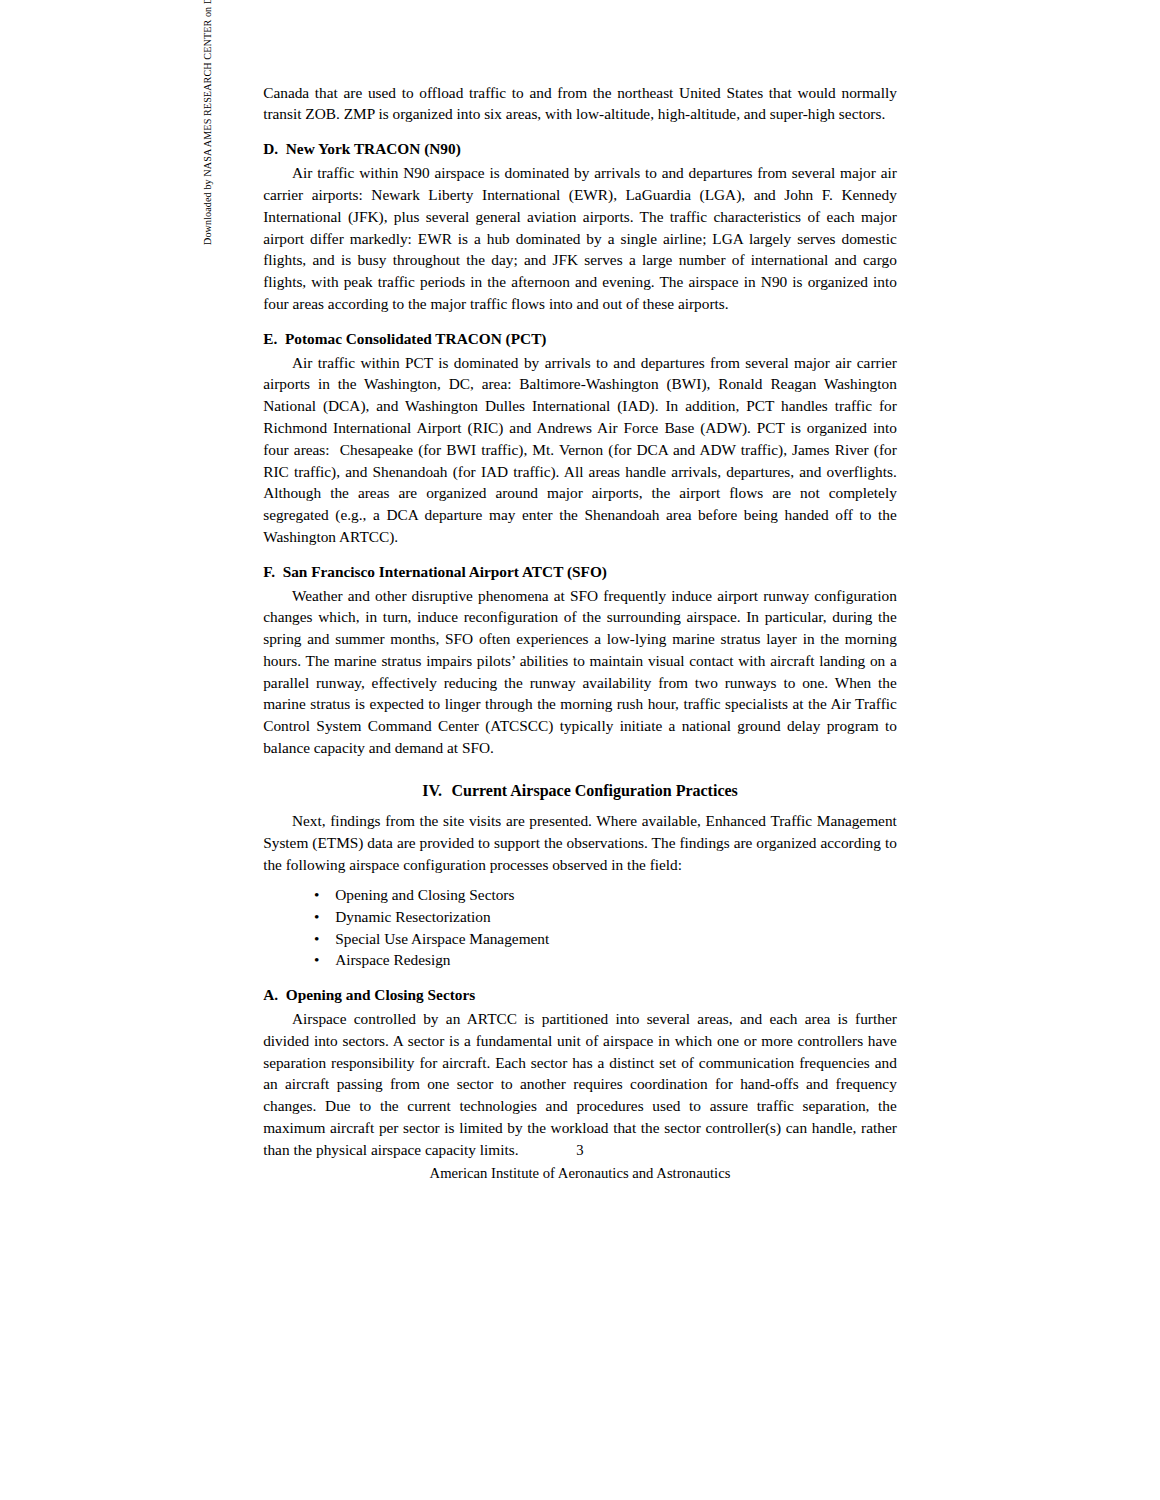Downloaded by NASA AMES RESEARCH CENTER on December 4, 2013 | http://arc.aiaa.org | DOI: 10.2514/6.2008-8936
Canada that are used to offload traffic to and from the northeast United States that would normally transit ZOB. ZMP is organized into six areas, with low-altitude, high-altitude, and super-high sectors.
D. New York TRACON (N90)
Air traffic within N90 airspace is dominated by arrivals to and departures from several major air carrier airports: Newark Liberty International (EWR), LaGuardia (LGA), and John F. Kennedy International (JFK), plus several general aviation airports. The traffic characteristics of each major airport differ markedly: EWR is a hub dominated by a single airline; LGA largely serves domestic flights, and is busy throughout the day; and JFK serves a large number of international and cargo flights, with peak traffic periods in the afternoon and evening. The airspace in N90 is organized into four areas according to the major traffic flows into and out of these airports.
E. Potomac Consolidated TRACON (PCT)
Air traffic within PCT is dominated by arrivals to and departures from several major air carrier airports in the Washington, DC, area: Baltimore-Washington (BWI), Ronald Reagan Washington National (DCA), and Washington Dulles International (IAD). In addition, PCT handles traffic for Richmond International Airport (RIC) and Andrews Air Force Base (ADW). PCT is organized into four areas: Chesapeake (for BWI traffic), Mt. Vernon (for DCA and ADW traffic), James River (for RIC traffic), and Shenandoah (for IAD traffic). All areas handle arrivals, departures, and overflights. Although the areas are organized around major airports, the airport flows are not completely segregated (e.g., a DCA departure may enter the Shenandoah area before being handed off to the Washington ARTCC).
F. San Francisco International Airport ATCT (SFO)
Weather and other disruptive phenomena at SFO frequently induce airport runway configuration changes which, in turn, induce reconfiguration of the surrounding airspace. In particular, during the spring and summer months, SFO often experiences a low-lying marine stratus layer in the morning hours. The marine stratus impairs pilots’ abilities to maintain visual contact with aircraft landing on a parallel runway, effectively reducing the runway availability from two runways to one. When the marine stratus is expected to linger through the morning rush hour, traffic specialists at the Air Traffic Control System Command Center (ATCSCC) typically initiate a national ground delay program to balance capacity and demand at SFO.
IV. Current Airspace Configuration Practices
Next, findings from the site visits are presented. Where available, Enhanced Traffic Management System (ETMS) data are provided to support the observations. The findings are organized according to the following airspace configuration processes observed in the field:
Opening and Closing Sectors
Dynamic Resectorization
Special Use Airspace Management
Airspace Redesign
A. Opening and Closing Sectors
Airspace controlled by an ARTCC is partitioned into several areas, and each area is further divided into sectors. A sector is a fundamental unit of airspace in which one or more controllers have separation responsibility for aircraft. Each sector has a distinct set of communication frequencies and an aircraft passing from one sector to another requires coordination for hand-offs and frequency changes. Due to the current technologies and procedures used to assure traffic separation, the maximum aircraft per sector is limited by the workload that the sector controller(s) can handle, rather than the physical airspace capacity limits.
3 American Institute of Aeronautics and Astronautics